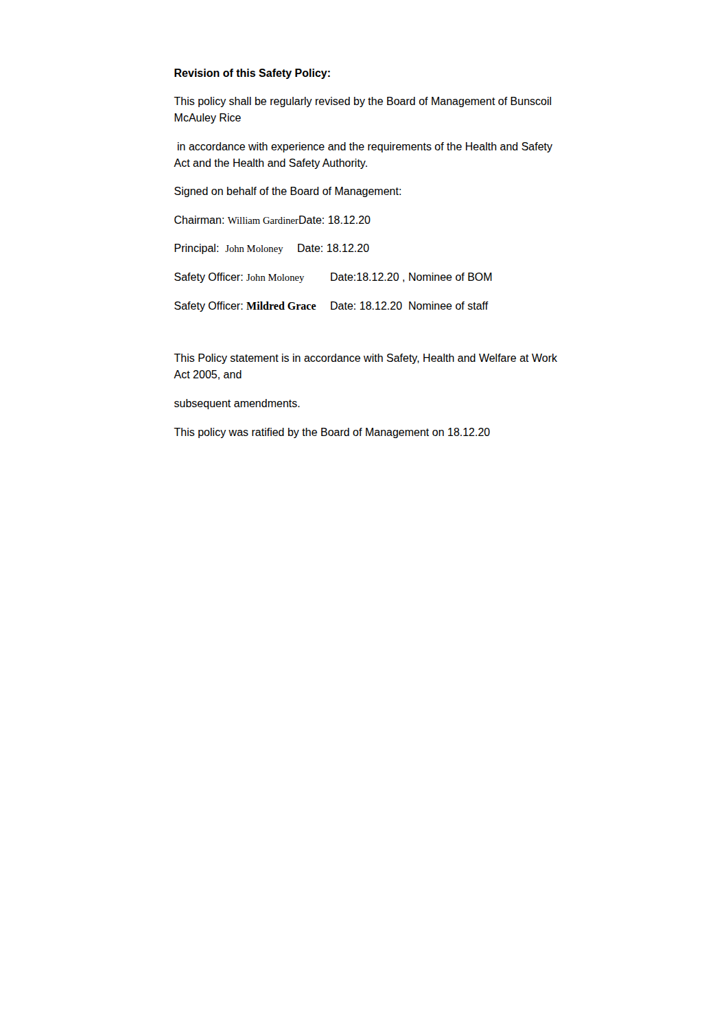Revision of this Safety Policy:
This policy shall be regularly revised by the Board of Management of Bunscoil McAuley Rice
in accordance with experience and the requirements of the Health and Safety Act and the Health and Safety Authority.
Signed on behalf of the Board of Management:
Chairman: William Gardiner Date: 18.12.20
Principal: John Moloney Date: 18.12.20
Safety Officer: John Moloney Date:18.12.20 , Nominee of BOM
Safety Officer: Mildred Grace Date: 18.12.20 Nominee of staff
This Policy statement is in accordance with Safety, Health and Welfare at Work Act 2005, and
subsequent amendments.
This policy was ratified by the Board of Management on 18.12.20